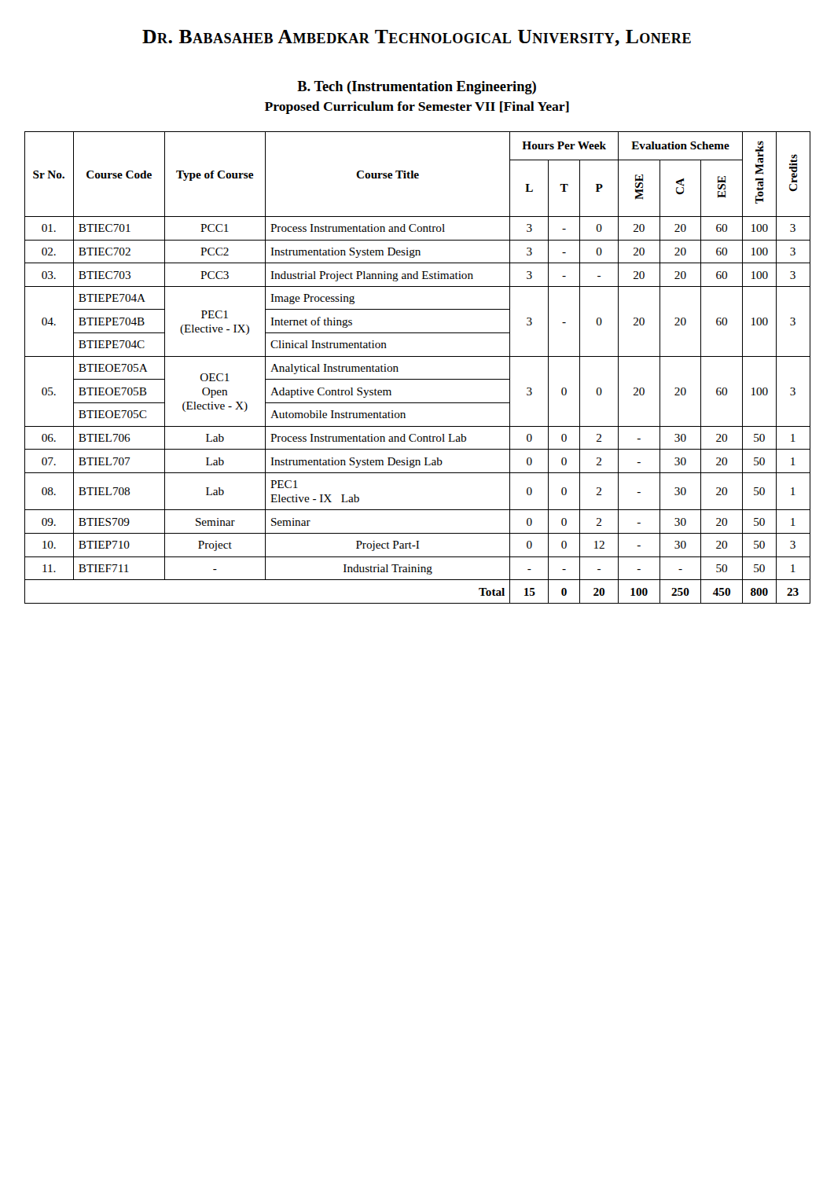Dr. Babasaheb Ambedkar Technological University, Lonere
B. Tech (Instrumentation Engineering)
Proposed Curriculum for Semester VII [Final Year]
| Sr No. | Course Code | Type of Course | Course Title | Hours Per Week | Evaluation Scheme | Total Marks | Credits |
| --- | --- | --- | --- | --- | --- | --- | --- |
| L | T | P | MSE | CA | ESE |
| 01. | BTIEC701 | PCC1 | Process Instrumentation and Control | 3 | - | 0 | 20 | 20 | 60 | 100 | 3 |
| 02. | BTIEC702 | PCC2 | Instrumentation System Design | 3 | - | 0 | 20 | 20 | 60 | 100 | 3 |
| 03. | BTIEC703 | PCC3 | Industrial Project Planning and Estimation | 3 | - | - | 20 | 20 | 60 | 100 | 3 |
| 04. | BTIEPE704A | PEC1 (Elective - IX) | Image Processing | 3 | - | 0 | 20 | 20 | 60 | 100 | 3 |
| BTIEPE704B | Internet of things |
| BTIEPE704C | Clinical Instrumentation |
| 05. | BTIEOE705A | OEC1 Open (Elective - X) | Analytical Instrumentation | 3 | 0 | 0 | 20 | 20 | 60 | 100 | 3 |
| BTIEOE705B | Adaptive Control System |
| BTIEOE705C | Automobile Instrumentation |
| 06. | BTIEL706 | Lab | Process Instrumentation and Control Lab | 0 | 0 | 2 | - | 30 | 20 | 50 | 1 |
| 07. | BTIEL707 | Lab | Instrumentation System Design Lab | 0 | 0 | 2 | - | 30 | 20 | 50 | 1 |
| 08. | BTIEL708 | Lab | PEC1 Elective - IX Lab | 0 | 0 | 2 | - | 30 | 20 | 50 | 1 |
| 09. | BTIES709 | Seminar | Seminar | 0 | 0 | 2 | - | 30 | 20 | 50 | 1 |
| 10. | BTIEP710 | Project | Project Part-I | 0 | 0 | 12 | - | 30 | 20 | 50 | 3 |
| 11. | BTIEF711 | - | Industrial Training | - | - | - | - | - | 50 | 50 | 1 |
| Total | 15 | 0 | 20 | 100 | 250 | 450 | 800 | 23 |